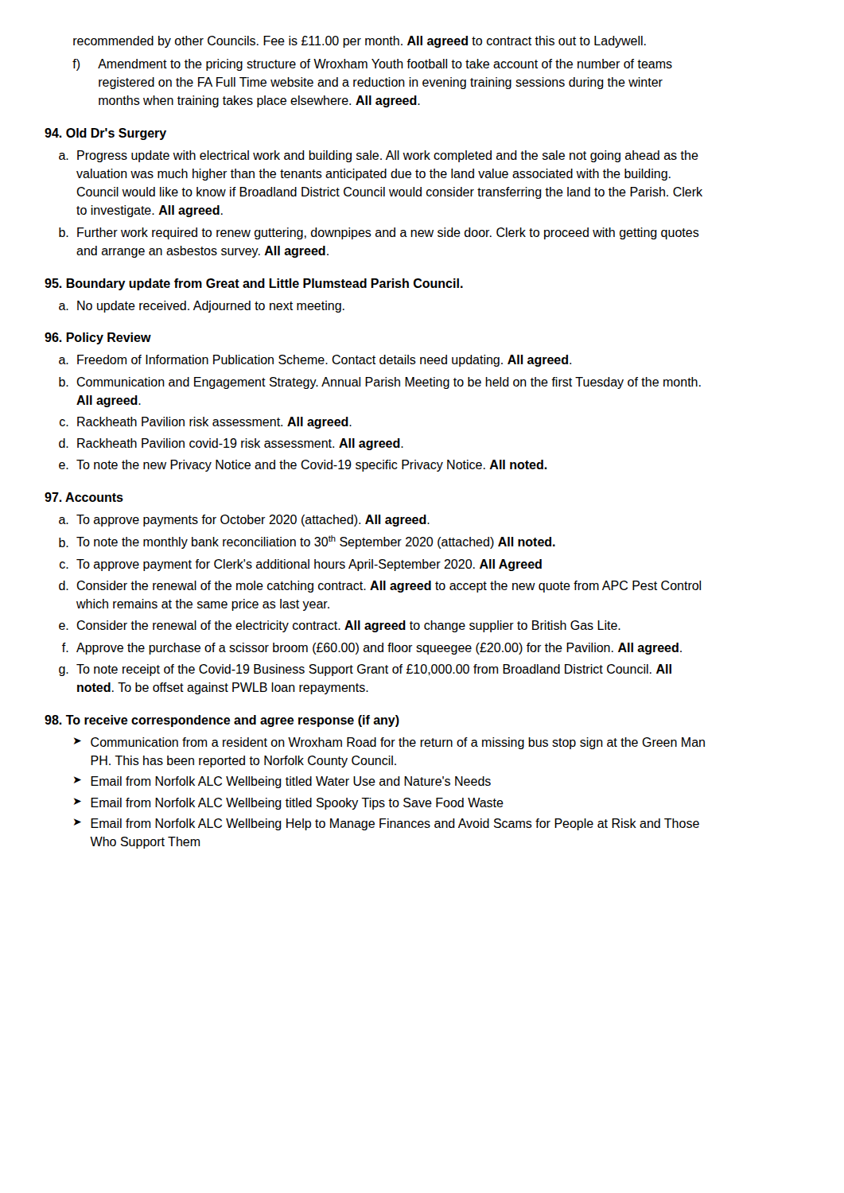recommended by other Councils. Fee is £11.00 per month. All agreed to contract this out to Ladywell.
f)
Amendment to the pricing structure of Wroxham Youth football to take account of the number of teams registered on the FA Full Time website and a reduction in evening training sessions during the winter months when training takes place elsewhere. All agreed.
94. Old Dr's Surgery
Progress update with electrical work and building sale. All work completed and the sale not going ahead as the valuation was much higher than the tenants anticipated due to the land value associated with the building. Council would like to know if Broadland District Council would consider transferring the land to the Parish. Clerk to investigate. All agreed.
Further work required to renew guttering, downpipes and a new side door. Clerk to proceed with getting quotes and arrange an asbestos survey. All agreed.
95. Boundary update from Great and Little Plumstead Parish Council.
No update received. Adjourned to next meeting.
96. Policy Review
Freedom of Information Publication Scheme. Contact details need updating. All agreed.
Communication and Engagement Strategy. Annual Parish Meeting to be held on the first Tuesday of the month. All agreed.
Rackheath Pavilion risk assessment. All agreed.
Rackheath Pavilion covid-19 risk assessment. All agreed.
To note the new Privacy Notice and the Covid-19 specific Privacy Notice. All noted.
97. Accounts
To approve payments for October 2020 (attached). All agreed.
To note the monthly bank reconciliation to 30th September 2020 (attached) All noted.
To approve payment for Clerk's additional hours April-September 2020. All Agreed
Consider the renewal of the mole catching contract. All agreed to accept the new quote from APC Pest Control which remains at the same price as last year.
Consider the renewal of the electricity contract. All agreed to change supplier to British Gas Lite.
Approve the purchase of a scissor broom (£60.00) and floor squeegee (£20.00) for the Pavilion. All agreed.
To note receipt of the Covid-19 Business Support Grant of £10,000.00 from Broadland District Council. All noted. To be offset against PWLB loan repayments.
98. To receive correspondence and agree response (if any)
Communication from a resident on Wroxham Road for the return of a missing bus stop sign at the Green Man PH. This has been reported to Norfolk County Council.
Email from Norfolk ALC Wellbeing titled Water Use and Nature's Needs
Email from Norfolk ALC Wellbeing titled Spooky Tips to Save Food Waste
Email from Norfolk ALC Wellbeing Help to Manage Finances and Avoid Scams for People at Risk and Those Who Support Them